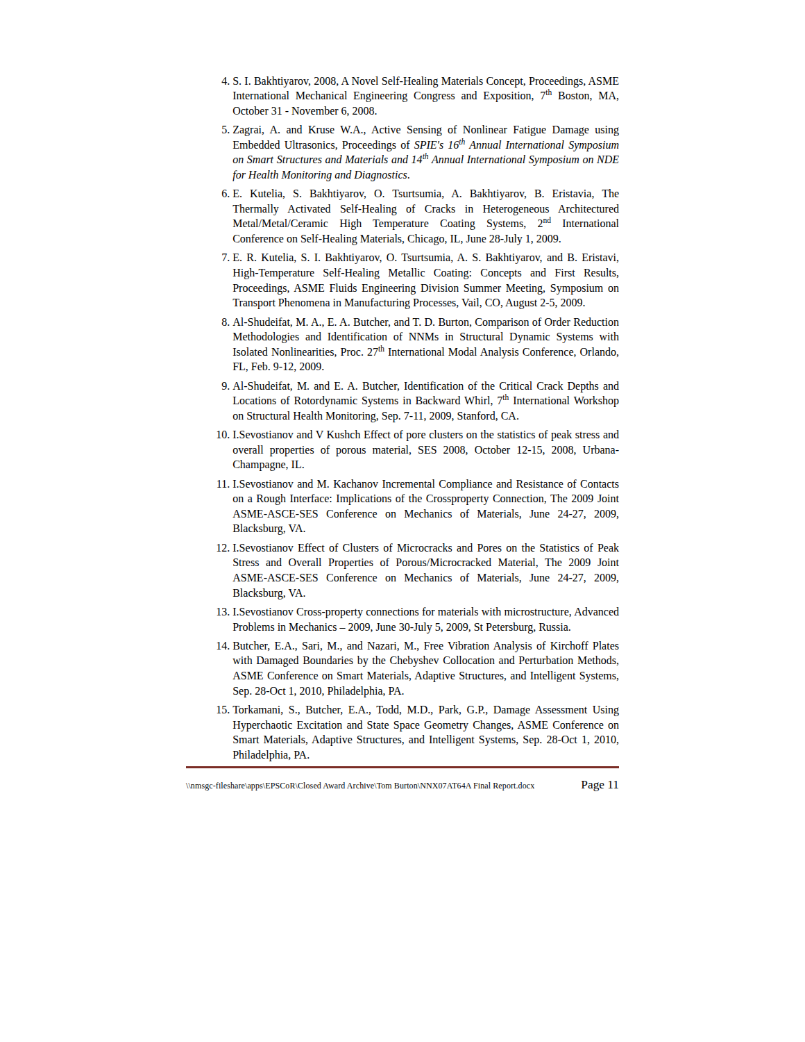S. I. Bakhtiyarov, 2008, A Novel Self-Healing Materials Concept, Proceedings, ASME International Mechanical Engineering Congress and Exposition, 7th Boston, MA, October 31 - November 6, 2008.
Zagrai, A. and Kruse W.A., Active Sensing of Nonlinear Fatigue Damage using Embedded Ultrasonics, Proceedings of SPIE's 16th Annual International Symposium on Smart Structures and Materials and 14th Annual International Symposium on NDE for Health Monitoring and Diagnostics.
E. Kutelia, S. Bakhtiyarov, O. Tsurtsumia, A. Bakhtiyarov, B. Eristavia, The Thermally Activated Self-Healing of Cracks in Heterogeneous Architectured Metal/Metal/Ceramic High Temperature Coating Systems, 2nd International Conference on Self-Healing Materials, Chicago, IL, June 28-July 1, 2009.
E. R. Kutelia, S. I. Bakhtiyarov, O. Tsurtsumia, A. S. Bakhtiyarov, and B. Eristavi, High-Temperature Self-Healing Metallic Coating: Concepts and First Results, Proceedings, ASME Fluids Engineering Division Summer Meeting, Symposium on Transport Phenomena in Manufacturing Processes, Vail, CO, August 2-5, 2009.
Al-Shudeifat, M. A., E. A. Butcher, and T. D. Burton, Comparison of Order Reduction Methodologies and Identification of NNMs in Structural Dynamic Systems with Isolated Nonlinearities, Proc. 27th International Modal Analysis Conference, Orlando, FL, Feb. 9-12, 2009.
Al-Shudeifat, M. and E. A. Butcher, Identification of the Critical Crack Depths and Locations of Rotordynamic Systems in Backward Whirl, 7th International Workshop on Structural Health Monitoring, Sep. 7-11, 2009, Stanford, CA.
I.Sevostianov and V Kushch Effect of pore clusters on the statistics of peak stress and overall properties of porous material, SES 2008, October 12-15, 2008, Urbana-Champagne, IL.
I.Sevostianov and M. Kachanov Incremental Compliance and Resistance of Contacts on a Rough Interface: Implications of the Crossproperty Connection, The 2009 Joint ASME-ASCE-SES Conference on Mechanics of Materials, June 24-27, 2009, Blacksburg, VA.
I.Sevostianov Effect of Clusters of Microcracks and Pores on the Statistics of Peak Stress and Overall Properties of Porous/Microcracked Material, The 2009 Joint ASME-ASCE-SES Conference on Mechanics of Materials, June 24-27, 2009, Blacksburg, VA.
I.Sevostianov Cross-property connections for materials with microstructure, Advanced Problems in Mechanics – 2009, June 30-July 5, 2009, St Petersburg, Russia.
Butcher, E.A., Sari, M., and Nazari, M., Free Vibration Analysis of Kirchoff Plates with Damaged Boundaries by the Chebyshev Collocation and Perturbation Methods, ASME Conference on Smart Materials, Adaptive Structures, and Intelligent Systems, Sep. 28-Oct 1, 2010, Philadelphia, PA.
Torkamani, S., Butcher, E.A., Todd, M.D., Park, G.P., Damage Assessment Using Hyperchaotic Excitation and State Space Geometry Changes, ASME Conference on Smart Materials, Adaptive Structures, and Intelligent Systems, Sep. 28-Oct 1, 2010, Philadelphia, PA.
\\nmsgc-fileshare\apps\EPSCoR\Closed Award Archive\Tom Burton\NNX07AT64A Final Report.docx Page 11